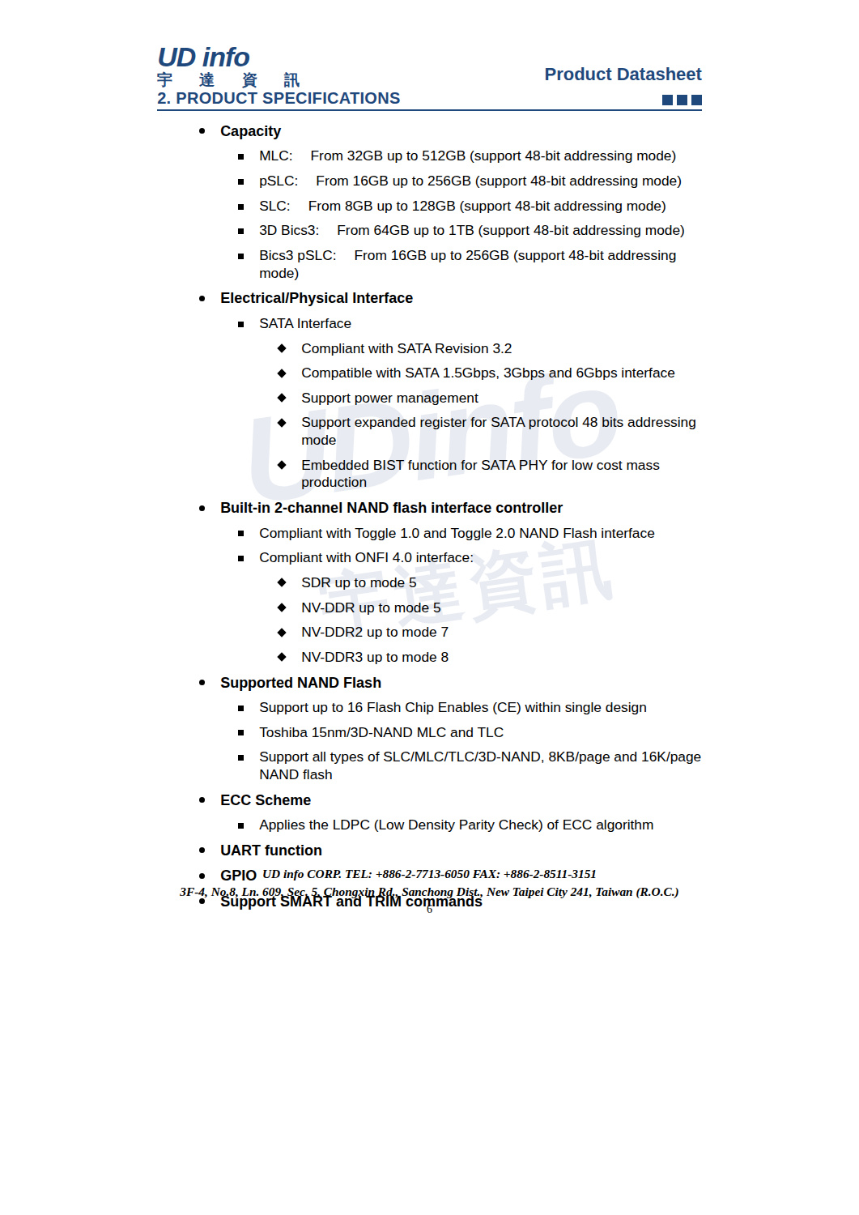UDinfo
宇達資訊
UD info
宇 達 資 訊
Product Datasheet
2. PRODUCT SPECIFICATIONS
Capacity
MLC: From 32GB up to 512GB (support 48-bit addressing mode)
pSLC: From 16GB up to 256GB (support 48-bit addressing mode)
SLC: From 8GB up to 128GB (support 48-bit addressing mode)
3D Bics3: From 64GB up to 1TB (support 48-bit addressing mode)
Bics3 pSLC: From 16GB up to 256GB (support 48-bit addressing mode)
Electrical/Physical Interface
SATA Interface
Compliant with SATA Revision 3.2
Compatible with SATA 1.5Gbps, 3Gbps and 6Gbps interface
Support power management
Support expanded register for SATA protocol 48 bits addressing mode
Embedded BIST function for SATA PHY for low cost mass production
Built-in 2-channel NAND flash interface controller
Compliant with Toggle 1.0 and Toggle 2.0 NAND Flash interface
Compliant with ONFI 4.0 interface:
SDR up to mode 5
NV-DDR up to mode 5
NV-DDR2 up to mode 7
NV-DDR3 up to mode 8
Supported NAND Flash
Support up to 16 Flash Chip Enables (CE) within single design
Toshiba 15nm/3D-NAND MLC and TLC
Support all types of SLC/MLC/TLC/3D-NAND, 8KB/page and 16K/page NAND flash
ECC Scheme
Applies the LDPC (Low Density Parity Check) of ECC algorithm
UART function
GPIO
Support SMART and TRIM commands
UD info CORP. TEL: +886-2-7713-6050 FAX: +886-2-8511-3151
3F-4, No.8, Ln. 609, Sec. 5, Chongxin Rd., Sanchong Dist., New Taipei City 241, Taiwan (R.O.C.)
6